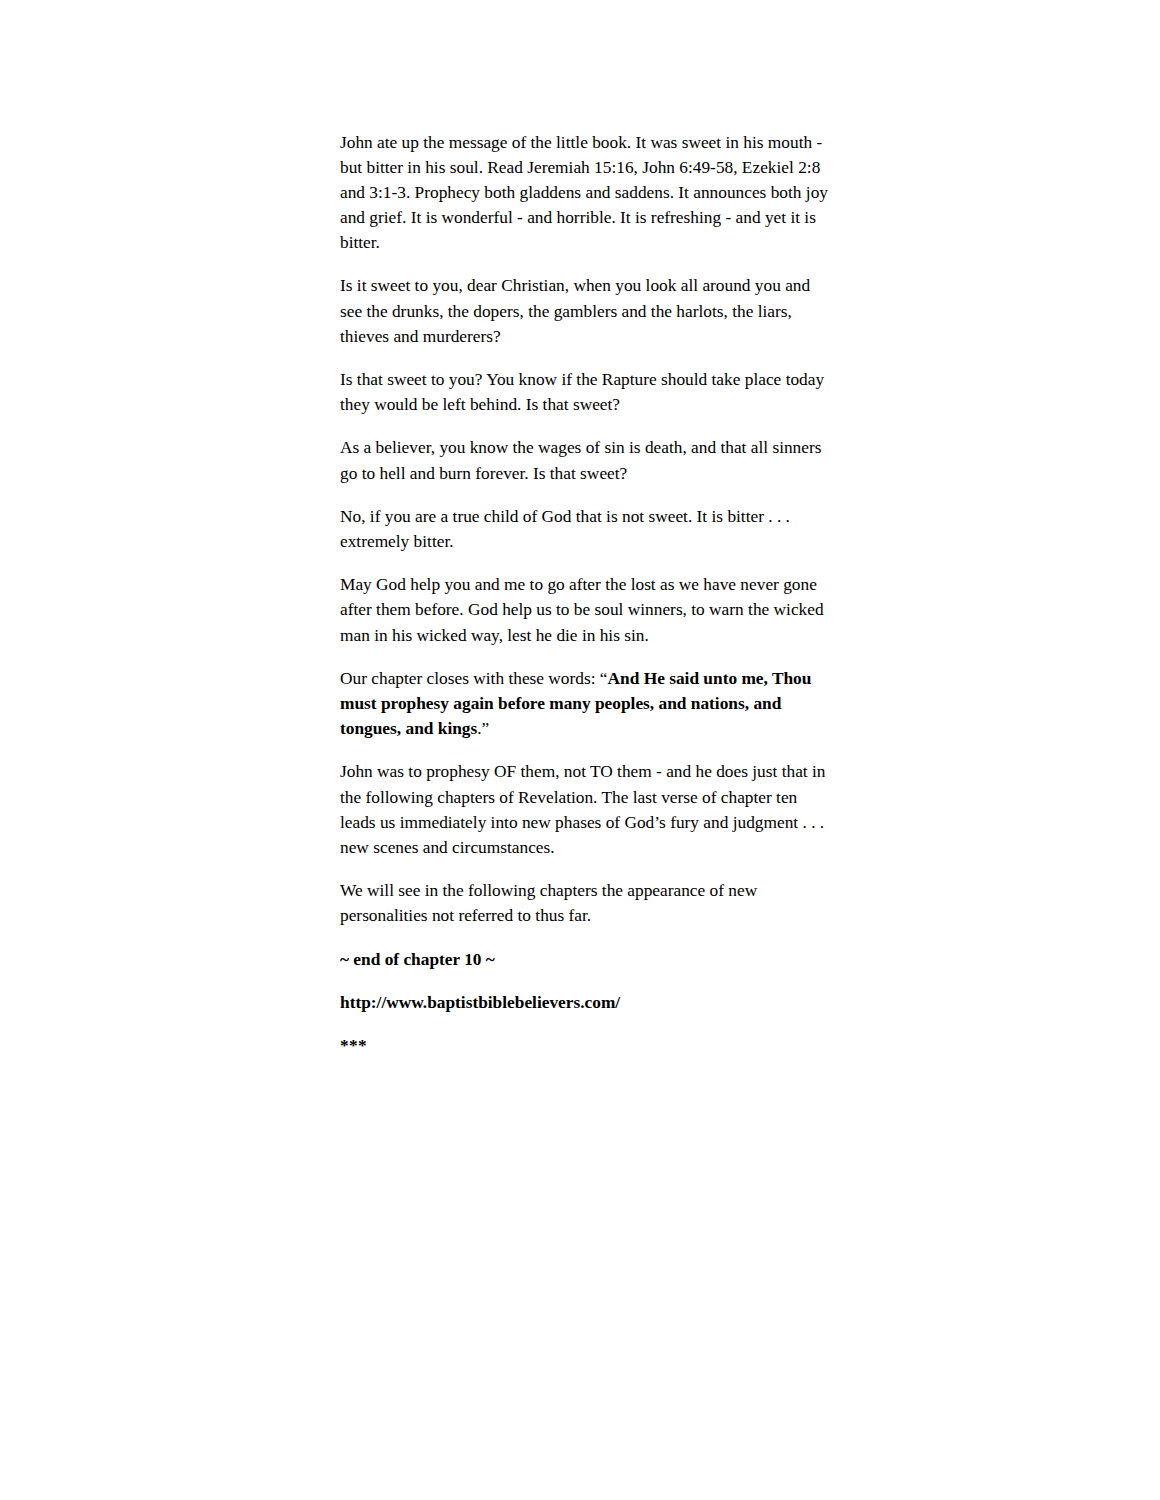John ate up the message of the little book. It was sweet in his mouth - but bitter in his soul. Read Jeremiah 15:16, John 6:49-58, Ezekiel 2:8 and 3:1-3. Prophecy both gladdens and saddens. It announces both joy and grief. It is wonderful - and horrible. It is refreshing - and yet it is bitter.
Is it sweet to you, dear Christian, when you look all around you and see the drunks, the dopers, the gamblers and the harlots, the liars, thieves and murderers?
Is that sweet to you? You know if the Rapture should take place today they would be left behind. Is that sweet?
As a believer, you know the wages of sin is death, and that all sinners go to hell and burn forever. Is that sweet?
No, if you are a true child of God that is not sweet. It is bitter . . . extremely bitter.
May God help you and me to go after the lost as we have never gone after them before. God help us to be soul winners, to warn the wicked man in his wicked way, lest he die in his sin.
Our chapter closes with these words: “And He said unto me, Thou must prophesy again before many peoples, and nations, and tongues, and kings.”
John was to prophesy OF them, not TO them - and he does just that in the following chapters of Revelation. The last verse of chapter ten leads us immediately into new phases of God’s fury and judgment . . . new scenes and circumstances.
We will see in the following chapters the appearance of new personalities not referred to thus far.
~ end of chapter 10 ~
http://www.baptistbiblebelievers.com/
***